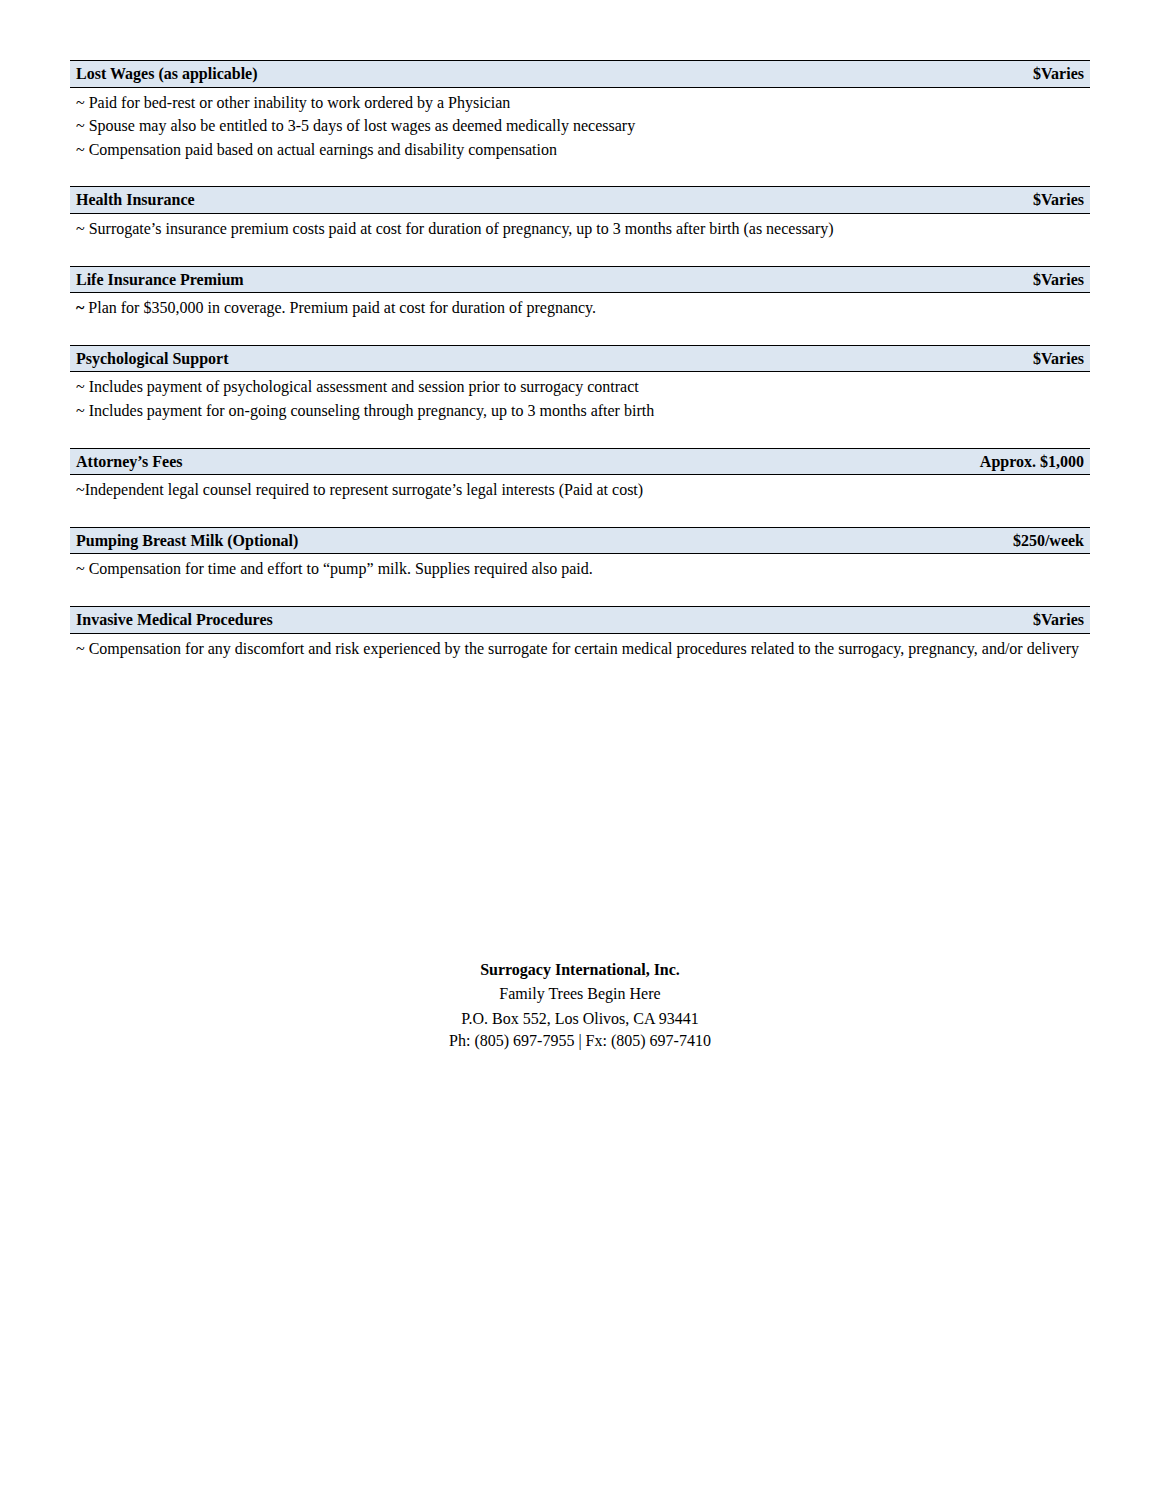Lost Wages (as applicable) $Varies
~ Paid for bed-rest or other inability to work ordered by a Physician
~ Spouse may also be entitled to 3-5 days of lost wages as deemed medically necessary
~ Compensation paid based on actual earnings and disability compensation
Health Insurance $Varies
~ Surrogate’s insurance premium costs paid at cost for duration of pregnancy, up to 3 months after birth (as necessary)
Life Insurance Premium $Varies
~ Plan for $350,000 in coverage. Premium paid at cost for duration of pregnancy.
Psychological Support $Varies
~ Includes payment of psychological assessment and session prior to surrogacy contract
~ Includes payment for on-going counseling through pregnancy, up to 3 months after birth
Attorney’s Fees Approx. $1,000
~Independent legal counsel required to represent surrogate’s legal interests (Paid at cost)
Pumping Breast Milk (Optional) $250/week
~ Compensation for time and effort to “pump” milk. Supplies required also paid.
Invasive Medical Procedures $Varies
~ Compensation for any discomfort and risk experienced by the surrogate for certain medical procedures related to the surrogacy, pregnancy, and/or delivery
Surrogacy International, Inc.
Family Trees Begin Here
P.O. Box 552, Los Olivos, CA 93441
Ph: (805) 697-7955 | Fx: (805) 697-7410